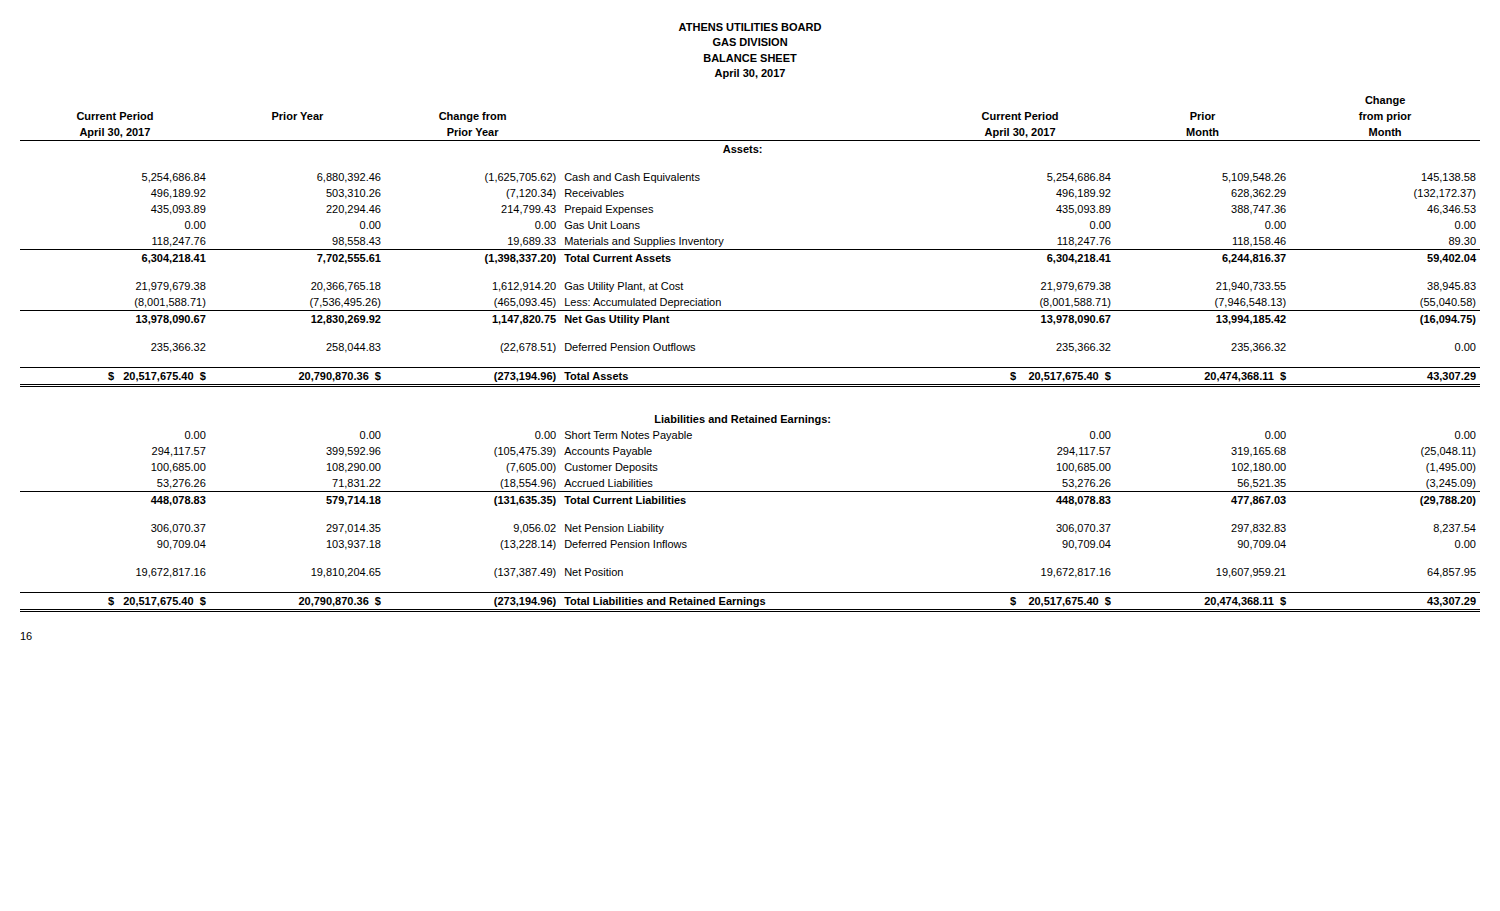ATHENS UTILITIES BOARD
GAS DIVISION
BALANCE SHEET
April 30, 2017
| | | | | | | Change |
| --- | --- | --- | --- | --- | --- | --- |
| Current Period | Prior Year | Change from | | Current Period | Prior | from prior |
| April 30, 2017 | | Prior Year | | April 30, 2017 | Month | Month |
| | Assets: | |
| 5,254,686.84 | 6,880,392.46 | (1,625,705.62) | Cash and Cash Equivalents | 5,254,686.84 | 5,109,548.26 | 145,138.58 |
| 496,189.92 | 503,310.26 | (7,120.34) | Receivables | 496,189.92 | 628,362.29 | (132,172.37) |
| 435,093.89 | 220,294.46 | 214,799.43 | Prepaid Expenses | 435,093.89 | 388,747.36 | 46,346.53 |
| 0.00 | 0.00 | 0.00 | Gas Unit Loans | 0.00 | 0.00 | 0.00 |
| 118,247.76 | 98,558.43 | 19,689.33 | Materials and Supplies Inventory | 118,247.76 | 118,158.46 | 89.30 |
| 6,304,218.41 | 7,702,555.61 | (1,398,337.20) | Total Current Assets | 6,304,218.41 | 6,244,816.37 | 59,402.04 |
| 21,979,679.38 | 20,366,765.18 | 1,612,914.20 | Gas Utility Plant, at Cost | 21,979,679.38 | 21,940,733.55 | 38,945.83 |
| (8,001,588.71) | (7,536,495.26) | (465,093.45) | Less: Accumulated Depreciation | (8,001,588.71) | (7,946,548.13) | (55,040.58) |
| 13,978,090.67 | 12,830,269.92 | 1,147,820.75 | Net Gas Utility Plant | 13,978,090.67 | 13,994,185.42 | (16,094.75) |
| 235,366.32 | 258,044.83 | (22,678.51) | Deferred Pension Outflows | 235,366.32 | 235,366.32 | 0.00 |
| $ 20,517,675.40 $ | 20,790,870.36 $ | (273,194.96) | Total Assets | $ 20,517,675.40 $ | 20,474,368.11 $ | 43,307.29 |
| | Liabilities and Retained Earnings: | |
| 0.00 | 0.00 | 0.00 | Short Term Notes Payable | 0.00 | 0.00 | 0.00 |
| 294,117.57 | 399,592.96 | (105,475.39) | Accounts Payable | 294,117.57 | 319,165.68 | (25,048.11) |
| 100,685.00 | 108,290.00 | (7,605.00) | Customer Deposits | 100,685.00 | 102,180.00 | (1,495.00) |
| 53,276.26 | 71,831.22 | (18,554.96) | Accrued Liabilities | 53,276.26 | 56,521.35 | (3,245.09) |
| 448,078.83 | 579,714.18 | (131,635.35) | Total Current Liabilities | 448,078.83 | 477,867.03 | (29,788.20) |
| 306,070.37 | 297,014.35 | 9,056.02 | Net Pension Liability | 306,070.37 | 297,832.83 | 8,237.54 |
| 90,709.04 | 103,937.18 | (13,228.14) | Deferred Pension Inflows | 90,709.04 | 90,709.04 | 0.00 |
| 19,672,817.16 | 19,810,204.65 | (137,387.49) | Net Position | 19,672,817.16 | 19,607,959.21 | 64,857.95 |
| $ 20,517,675.40 $ | 20,790,870.36 $ | (273,194.96) | Total Liabilities and Retained Earnings | $ 20,517,675.40 $ | 20,474,368.11 $ | 43,307.29 |
16